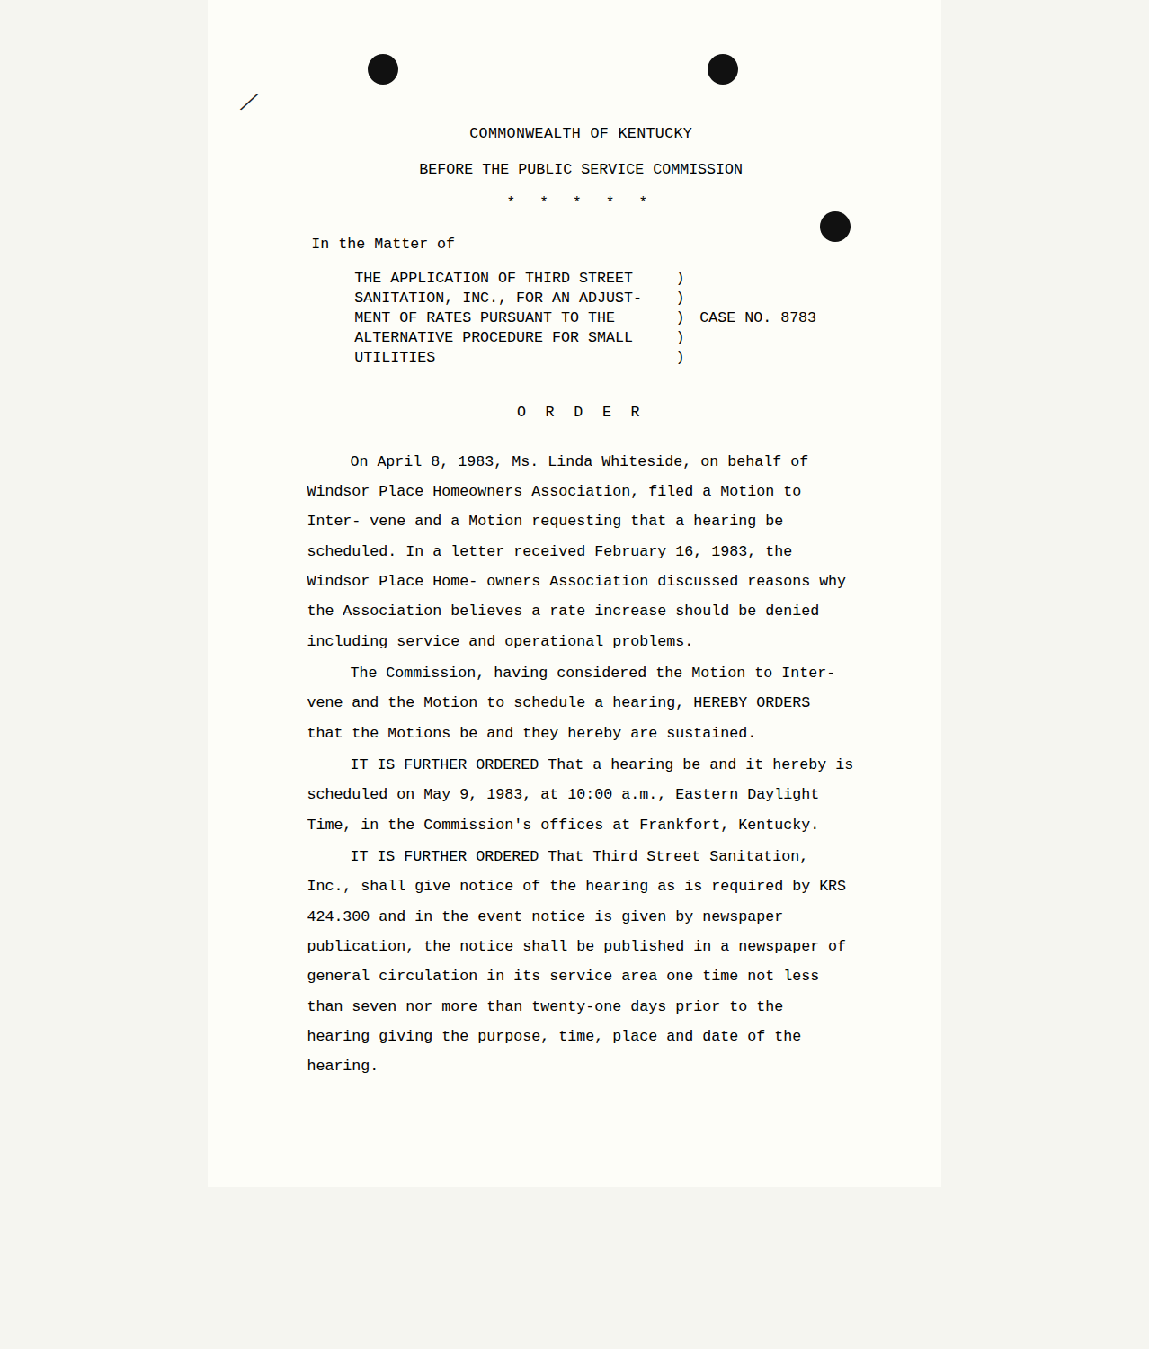╱
COMMONWEALTH OF KENTUCKY
BEFORE THE PUBLIC SERVICE COMMISSION
* * * * *
In the Matter of
| THE APPLICATION OF THIRD STREET | ) | |
| SANITATION, INC., FOR AN ADJUST- | ) | |
| MENT OF RATES PURSUANT TO THE | ) | CASE NO. 8783 |
| ALTERNATIVE PROCEDURE FOR SMALL | ) | |
| UTILITIES | ) | |
O R D E R
On April 8, 1983, Ms. Linda Whiteside, on behalf of Windsor Place Homeowners Association, filed a Motion to Inter- vene and a Motion requesting that a hearing be scheduled. In a letter received February 16, 1983, the Windsor Place Home- owners Association discussed reasons why the Association believes a rate increase should be denied including service and operational problems.
The Commission, having considered the Motion to Inter- vene and the Motion to schedule a hearing, HEREBY ORDERS that the Motions be and they hereby are sustained.
IT IS FURTHER ORDERED That a hearing be and it hereby is scheduled on May 9, 1983, at 10:00 a.m., Eastern Daylight Time, in the Commission's offices at Frankfort, Kentucky.
IT IS FURTHER ORDERED That Third Street Sanitation, Inc., shall give notice of the hearing as is required by KRS 424.300 and in the event notice is given by newspaper publication, the notice shall be published in a newspaper of general circulation in its service area one time not less than seven nor more than twenty-one days prior to the hearing giving the purpose, time, place and date of the hearing.